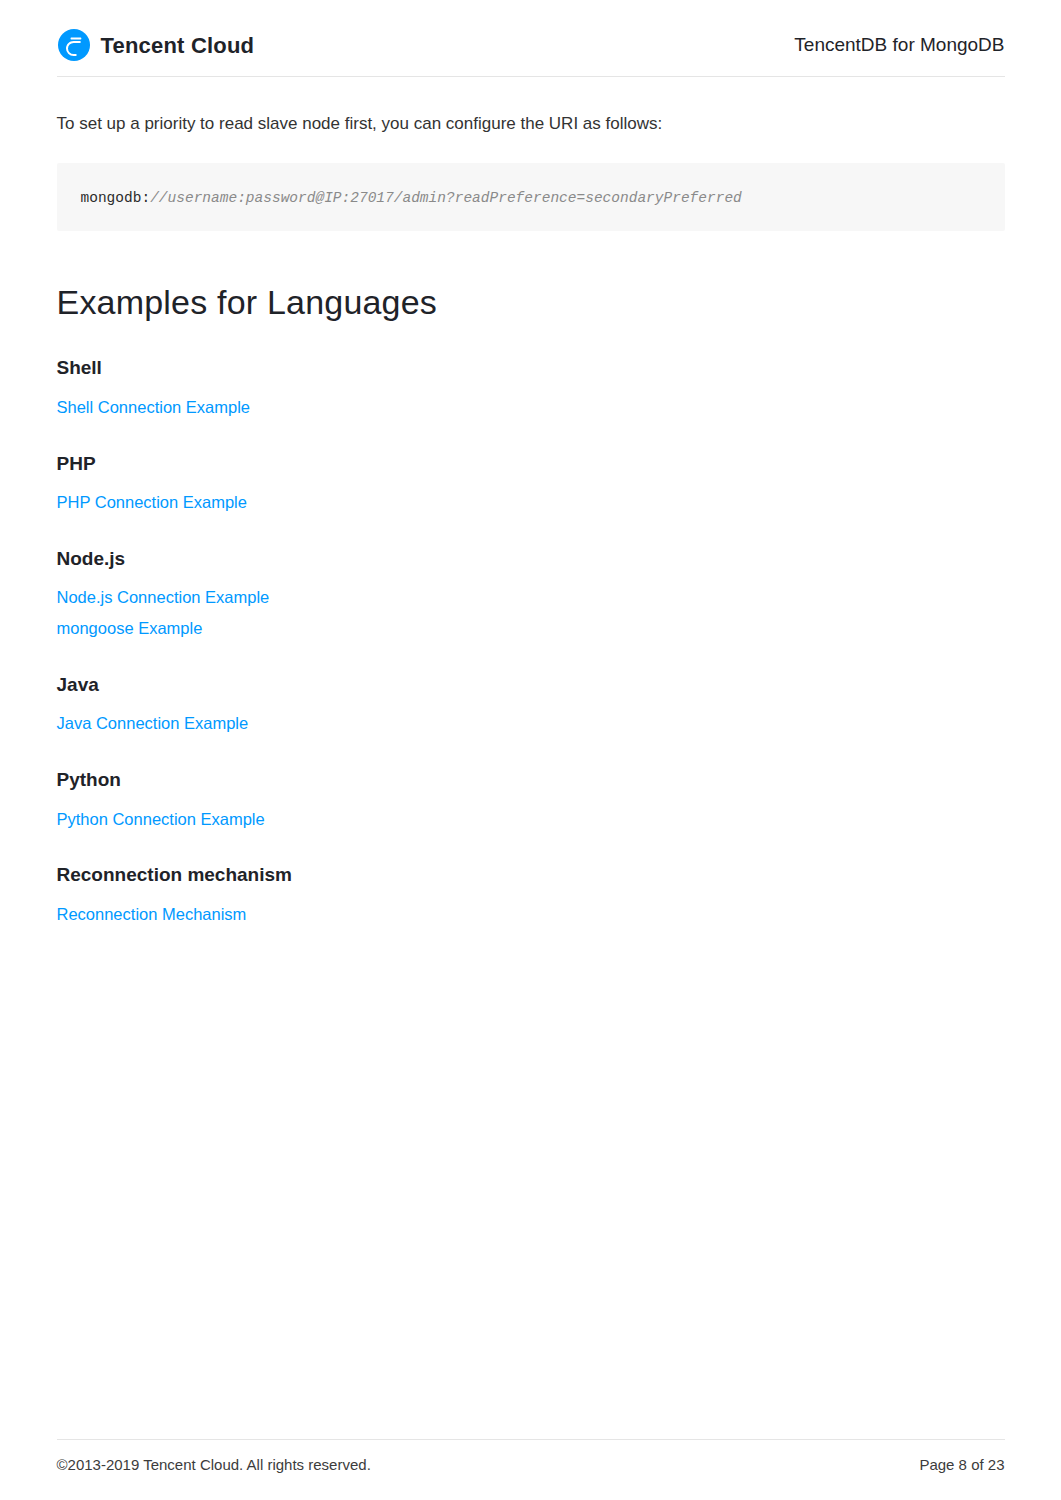Tencent Cloud
TencentDB for MongoDB
To set up a priority to read slave node first, you can configure the URI as follows:
mongodb://username:password@IP:27017/admin?readPreference=secondaryPreferred
Examples for Languages
Shell
Shell Connection Example
PHP
PHP Connection Example
Node.js
Node.js Connection Example
mongoose Example
Java
Java Connection Example
Python
Python Connection Example
Reconnection mechanism
Reconnection Mechanism
©2013-2019 Tencent Cloud. All rights reserved.
Page 8 of 23